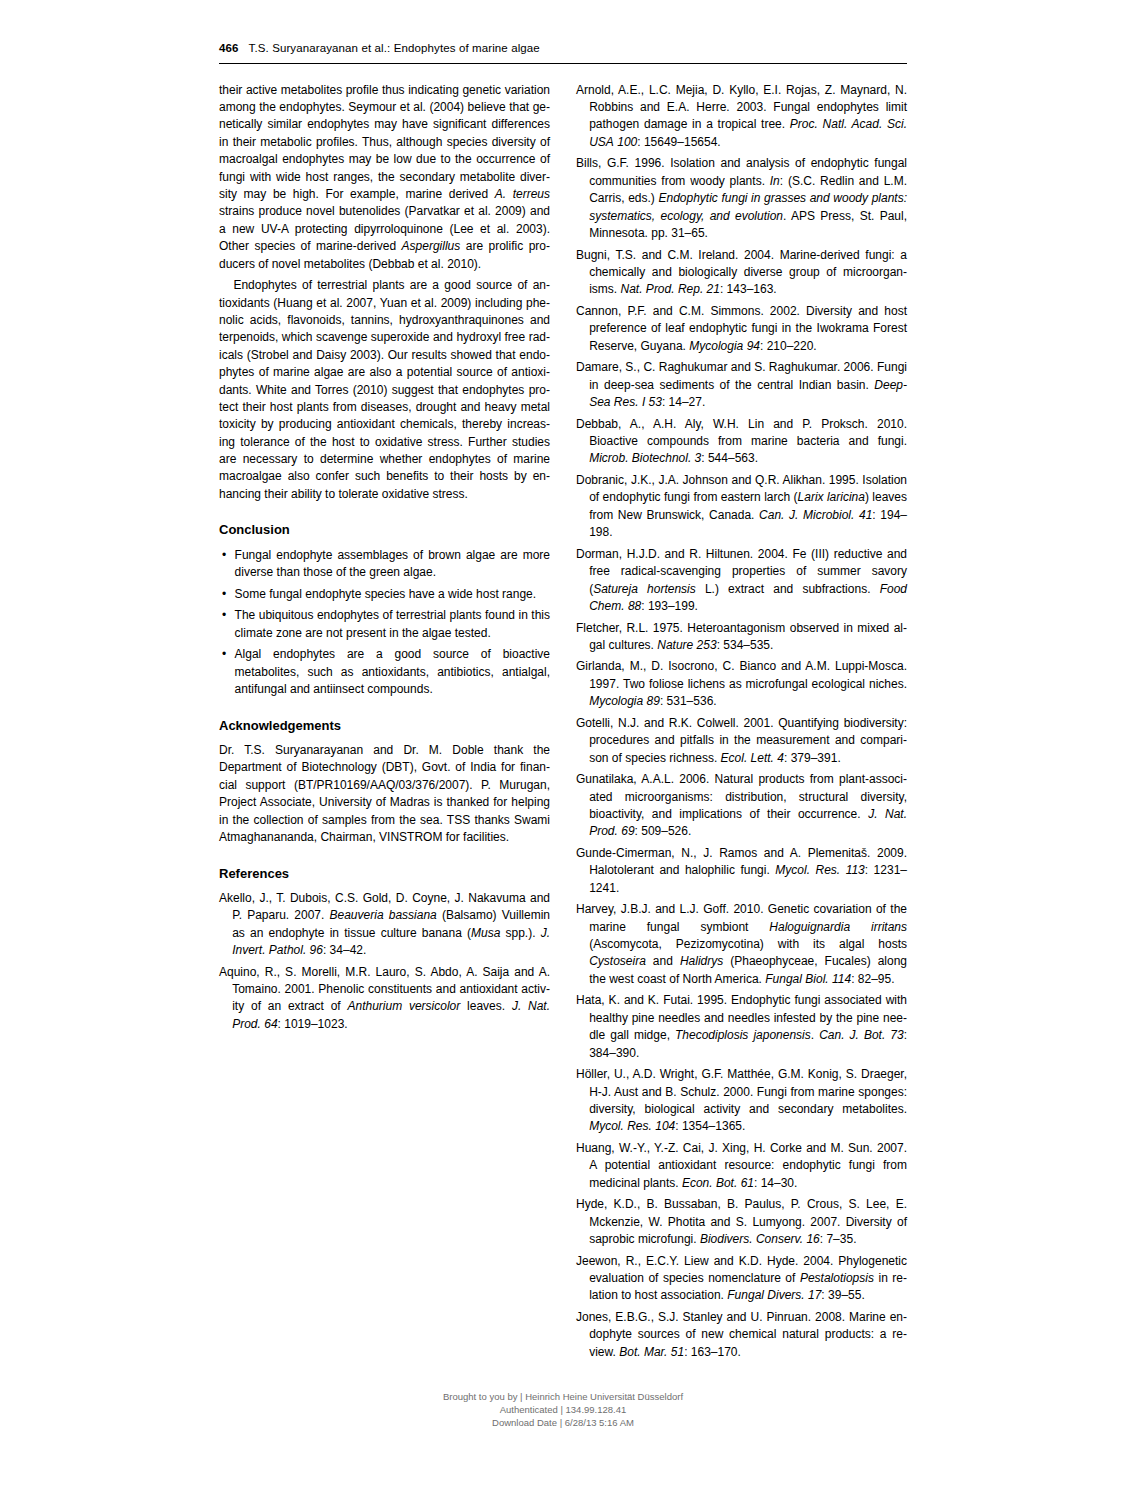466 T.S. Suryanarayanan et al.: Endophytes of marine algae
their active metabolites profile thus indicating genetic variation among the endophytes. Seymour et al. (2004) believe that genetically similar endophytes may have significant differences in their metabolic profiles. Thus, although species diversity of macroalgal endophytes may be low due to the occurrence of fungi with wide host ranges, the secondary metabolite diversity may be high. For example, marine derived A. terreus strains produce novel butenolides (Parvatkar et al. 2009) and a new UV-A protecting dipyrroloquinone (Lee et al. 2003). Other species of marine-derived Aspergillus are prolific producers of novel metabolites (Debbab et al. 2010).
Endophytes of terrestrial plants are a good source of antioxidants (Huang et al. 2007, Yuan et al. 2009) including phenolic acids, flavonoids, tannins, hydroxyanthraquinones and terpenoids, which scavenge superoxide and hydroxyl free radicals (Strobel and Daisy 2003). Our results showed that endophytes of marine algae are also a potential source of antioxidants. White and Torres (2010) suggest that endophytes protect their host plants from diseases, drought and heavy metal toxicity by producing antioxidant chemicals, thereby increasing tolerance of the host to oxidative stress. Further studies are necessary to determine whether endophytes of marine macroalgae also confer such benefits to their hosts by enhancing their ability to tolerate oxidative stress.
Conclusion
Fungal endophyte assemblages of brown algae are more diverse than those of the green algae.
Some fungal endophyte species have a wide host range.
The ubiquitous endophytes of terrestrial plants found in this climate zone are not present in the algae tested.
Algal endophytes are a good source of bioactive metabolites, such as antioxidants, antibiotics, antialgal, antifungal and antiinsect compounds.
Acknowledgements
Dr. T.S. Suryanarayanan and Dr. M. Doble thank the Department of Biotechnology (DBT), Govt. of India for financial support (BT/PR10169/AAQ/03/376/2007). P. Murugan, Project Associate, University of Madras is thanked for helping in the collection of samples from the sea. TSS thanks Swami Atmaghanananda, Chairman, VINSTROM for facilities.
References
Akello, J., T. Dubois, C.S. Gold, D. Coyne, J. Nakavuma and P. Paparu. 2007. Beauveria bassiana (Balsamo) Vuillemin as an endophyte in tissue culture banana (Musa spp.). J. Invert. Pathol. 96: 34–42.
Aquino, R., S. Morelli, M.R. Lauro, S. Abdo, A. Saija and A. Tomaino. 2001. Phenolic constituents and antioxidant activity of an extract of Anthurium versicolor leaves. J. Nat. Prod. 64: 1019–1023.
Arnold, A.E., L.C. Mejia, D. Kyllo, E.I. Rojas, Z. Maynard, N. Robbins and E.A. Herre. 2003. Fungal endophytes limit pathogen damage in a tropical tree. Proc. Natl. Acad. Sci. USA 100: 15649–15654.
Bills, G.F. 1996. Isolation and analysis of endophytic fungal communities from woody plants. In: (S.C. Redlin and L.M. Carris, eds.) Endophytic fungi in grasses and woody plants: systematics, ecology, and evolution. APS Press, St. Paul, Minnesota. pp. 31–65.
Bugni, T.S. and C.M. Ireland. 2004. Marine-derived fungi: a chemically and biologically diverse group of microorganisms. Nat. Prod. Rep. 21: 143–163.
Cannon, P.F. and C.M. Simmons. 2002. Diversity and host preference of leaf endophytic fungi in the Iwokrama Forest Reserve, Guyana. Mycologia 94: 210–220.
Damare, S., C. Raghukumar and S. Raghukumar. 2006. Fungi in deep-sea sediments of the central Indian basin. Deep-Sea Res. I 53: 14–27.
Debbab, A., A.H. Aly, W.H. Lin and P. Proksch. 2010. Bioactive compounds from marine bacteria and fungi. Microb. Biotechnol. 3: 544–563.
Dobranic, J.K., J.A. Johnson and Q.R. Alikhan. 1995. Isolation of endophytic fungi from eastern larch (Larix laricina) leaves from New Brunswick, Canada. Can. J. Microbiol. 41: 194–198.
Dorman, H.J.D. and R. Hiltunen. 2004. Fe (III) reductive and free radical-scavenging properties of summer savory (Satureja hortensis L.) extract and subfractions. Food Chem. 88: 193–199.
Fletcher, R.L. 1975. Heteroantagonism observed in mixed algal cultures. Nature 253: 534–535.
Girlanda, M., D. Isocrono, C. Bianco and A.M. Luppi-Mosca. 1997. Two foliose lichens as microfungal ecological niches. Mycologia 89: 531–536.
Gotelli, N.J. and R.K. Colwell. 2001. Quantifying biodiversity: procedures and pitfalls in the measurement and comparison of species richness. Ecol. Lett. 4: 379–391.
Gunatilaka, A.A.L. 2006. Natural products from plant-associated microorganisms: distribution, structural diversity, bioactivity, and implications of their occurrence. J. Nat. Prod. 69: 509–526.
Gunde-Cimerman, N., J. Ramos and A. Plemenitaš. 2009. Halotolerant and halophilic fungi. Mycol. Res. 113: 1231–1241.
Harvey, J.B.J. and L.J. Goff. 2010. Genetic covariation of the marine fungal symbiont Haloguignardia irritans (Ascomycota, Pezizomycotina) with its algal hosts Cystoseira and Halidrys (Phaeophyceae, Fucales) along the west coast of North America. Fungal Biol. 114: 82–95.
Hata, K. and K. Futai. 1995. Endophytic fungi associated with healthy pine needles and needles infested by the pine needle gall midge, Thecodiplosis japonensis. Can. J. Bot. 73: 384–390.
Höller, U., A.D. Wright, G.F. Matthée, G.M. Konig, S. Draeger, H-J. Aust and B. Schulz. 2000. Fungi from marine sponges: diversity, biological activity and secondary metabolites. Mycol. Res. 104: 1354–1365.
Huang, W.-Y., Y.-Z. Cai, J. Xing, H. Corke and M. Sun. 2007. A potential antioxidant resource: endophytic fungi from medicinal plants. Econ. Bot. 61: 14–30.
Hyde, K.D., B. Bussaban, B. Paulus, P. Crous, S. Lee, E. Mckenzie, W. Photita and S. Lumyong. 2007. Diversity of saprobic microfungi. Biodivers. Conserv. 16: 7–35.
Jeewon, R., E.C.Y. Liew and K.D. Hyde. 2004. Phylogenetic evaluation of species nomenclature of Pestalotiopsis in relation to host association. Fungal Divers. 17: 39–55.
Jones, E.B.G., S.J. Stanley and U. Pinruan. 2008. Marine endophyte sources of new chemical natural products: a review. Bot. Mar. 51: 163–170.
Brought to you by | Heinrich Heine Universität Düsseldorf
Authenticated | 134.99.128.41
Download Date | 6/28/13 5:16 AM